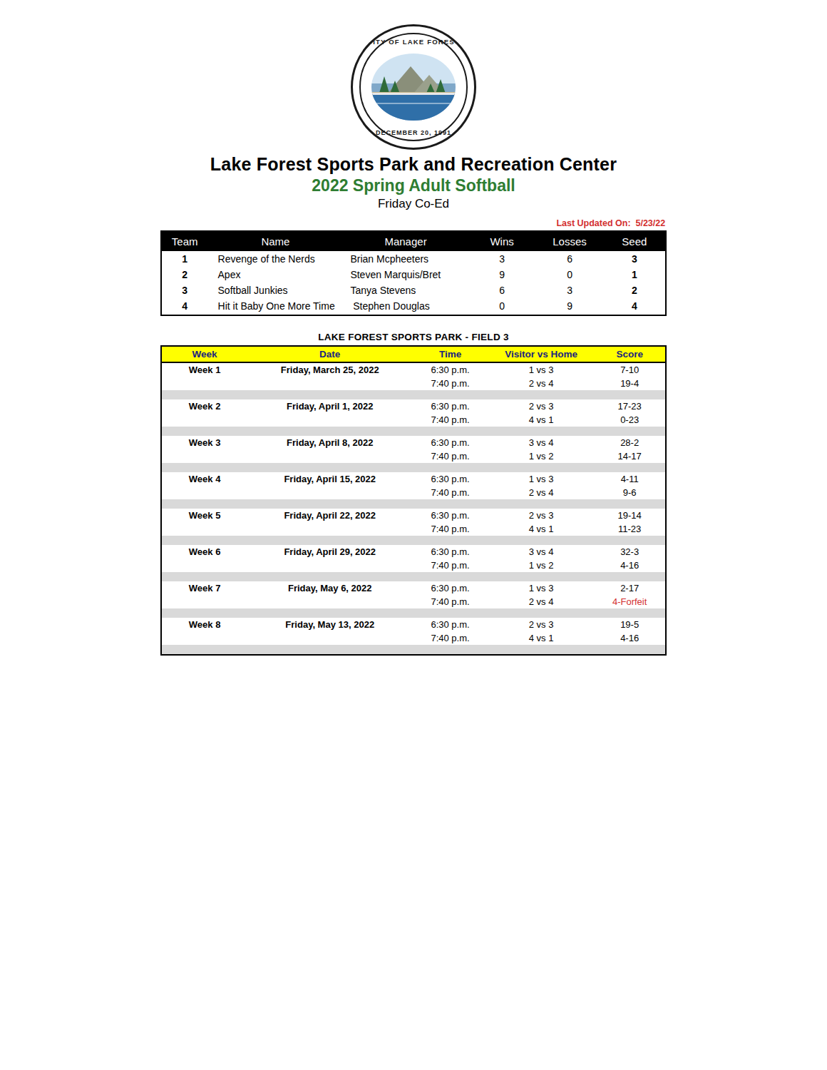CITY OF LAKE FOREST
DECEMBER 20, 1991
Lake Forest Sports Park and Recreation Center
2022 Spring Adult Softball
Friday Co-Ed
Last Updated On: 5/23/22
| Team | Name | Manager | Wins | Losses | Seed |
| --- | --- | --- | --- | --- | --- |
| 1 | Revenge of the Nerds | Brian Mcpheeters | 3 | 6 | 3 |
| 2 | Apex | Steven Marquis/Bret | 9 | 0 | 1 |
| 3 | Softball Junkies | Tanya Stevens | 6 | 3 | 2 |
| 4 | Hit it Baby One More Time | Stephen Douglas | 0 | 9 | 4 |
LAKE FOREST SPORTS PARK - FIELD 3
| Week | Date | Time | Visitor vs Home | Score |
| --- | --- | --- | --- | --- |
| Week 1 | Friday, March 25, 2022 | 6:30 p.m. | 1 vs 3 | 7-10 |
| | | 7:40 p.m. | 2 vs 4 | 19-4 |
| Week 2 | Friday, April 1, 2022 | 6:30 p.m. | 2 vs 3 | 17-23 |
| | | 7:40 p.m. | 4 vs 1 | 0-23 |
| Week 3 | Friday, April 8, 2022 | 6:30 p.m. | 3 vs 4 | 28-2 |
| | | 7:40 p.m. | 1 vs 2 | 14-17 |
| Week 4 | Friday, April 15, 2022 | 6:30 p.m. | 1 vs 3 | 4-11 |
| | | 7:40 p.m. | 2 vs 4 | 9-6 |
| Week 5 | Friday, April 22, 2022 | 6:30 p.m. | 2 vs 3 | 19-14 |
| | | 7:40 p.m. | 4 vs 1 | 11-23 |
| Week 6 | Friday, April 29, 2022 | 6:30 p.m. | 3 vs 4 | 32-3 |
| | | 7:40 p.m. | 1 vs 2 | 4-16 |
| Week 7 | Friday, May 6, 2022 | 6:30 p.m. | 1 vs 3 | 2-17 |
| | | 7:40 p.m. | 2 vs 4 | 4-Forfeit |
| Week 8 | Friday, May 13, 2022 | 6:30 p.m. | 2 vs 3 | 19-5 |
| | | 7:40 p.m. | 4 vs 1 | 4-16 |